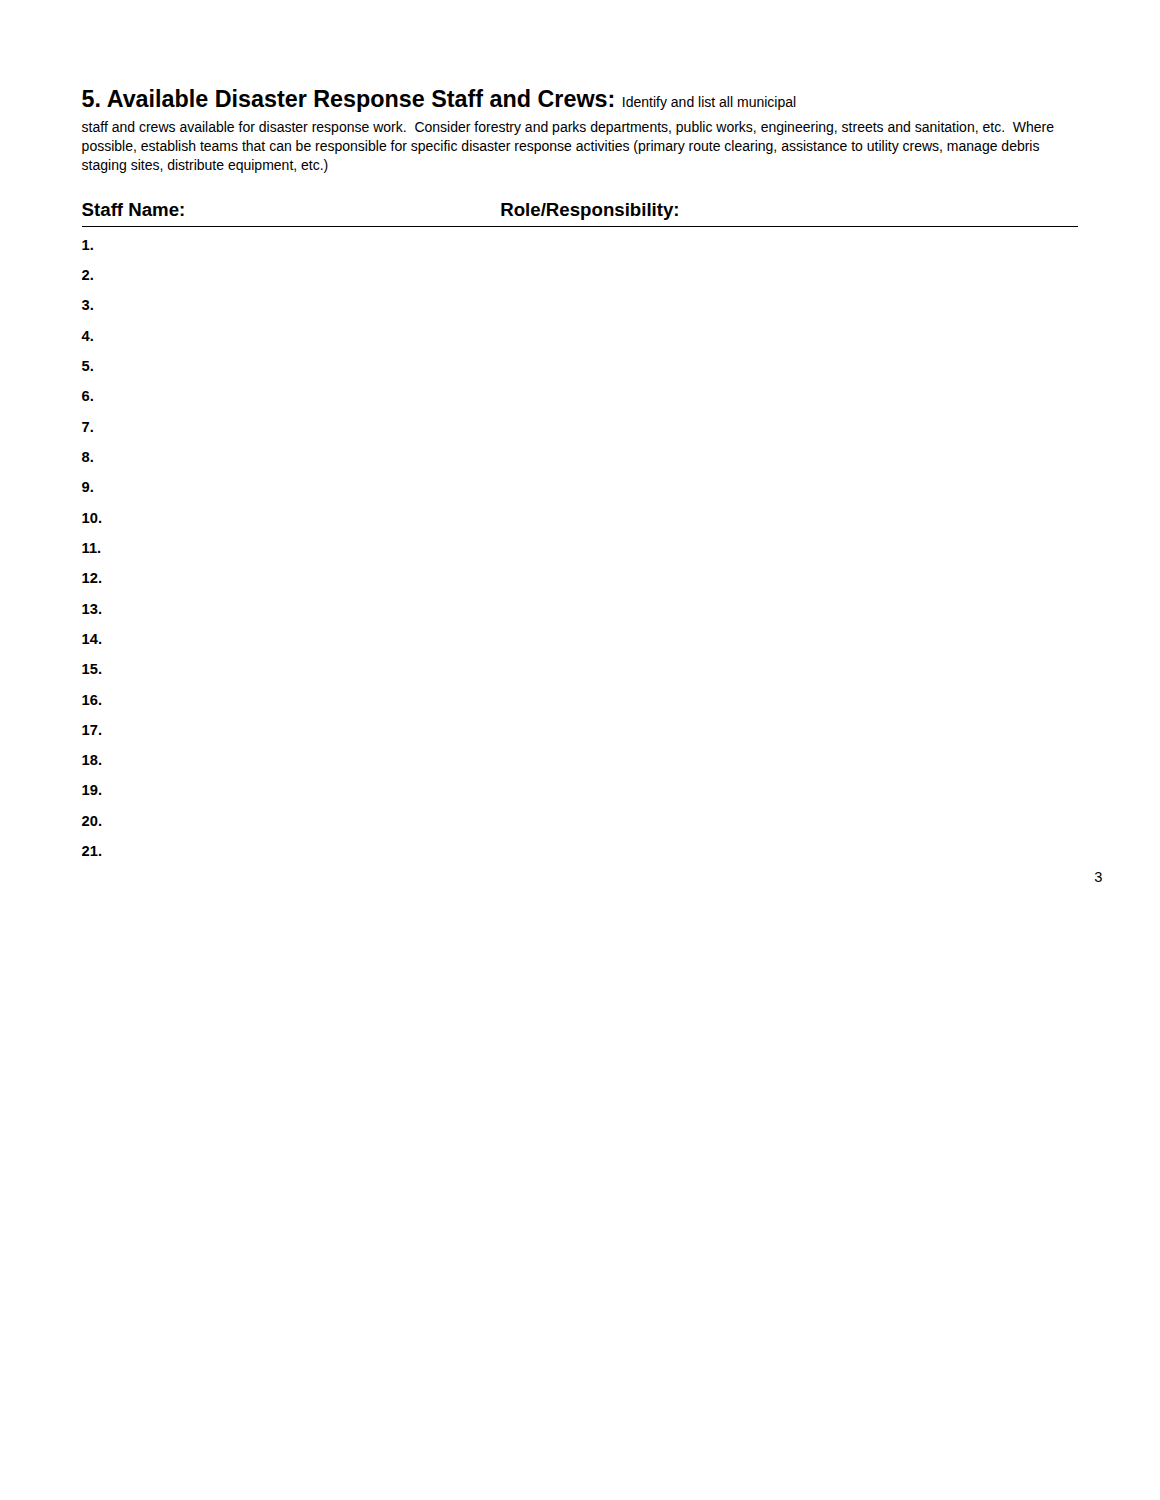5. Available Disaster Response Staff and Crews: Identify and list all municipal
staff and crews available for disaster response work. Consider forestry and parks departments, public works, engineering, streets and sanitation, etc. Where possible, establish teams that can be responsible for specific disaster response activities (primary route clearing, assistance to utility crews, manage debris staging sites, distribute equipment, etc.)
| Staff Name: | Role/Responsibility: |
| --- | --- |
| 1. | |
| 2. | |
| 3. | |
| 4. | |
| 5. | |
| 6. | |
| 7. | |
| 8. | |
| 9. | |
| 10. | |
| 11. | |
| 12. | |
| 13. | |
| 14. | |
| 15. | |
| 16. | |
| 17. | |
| 18. | |
| 19. | |
| 20. | |
| 21. | |
3